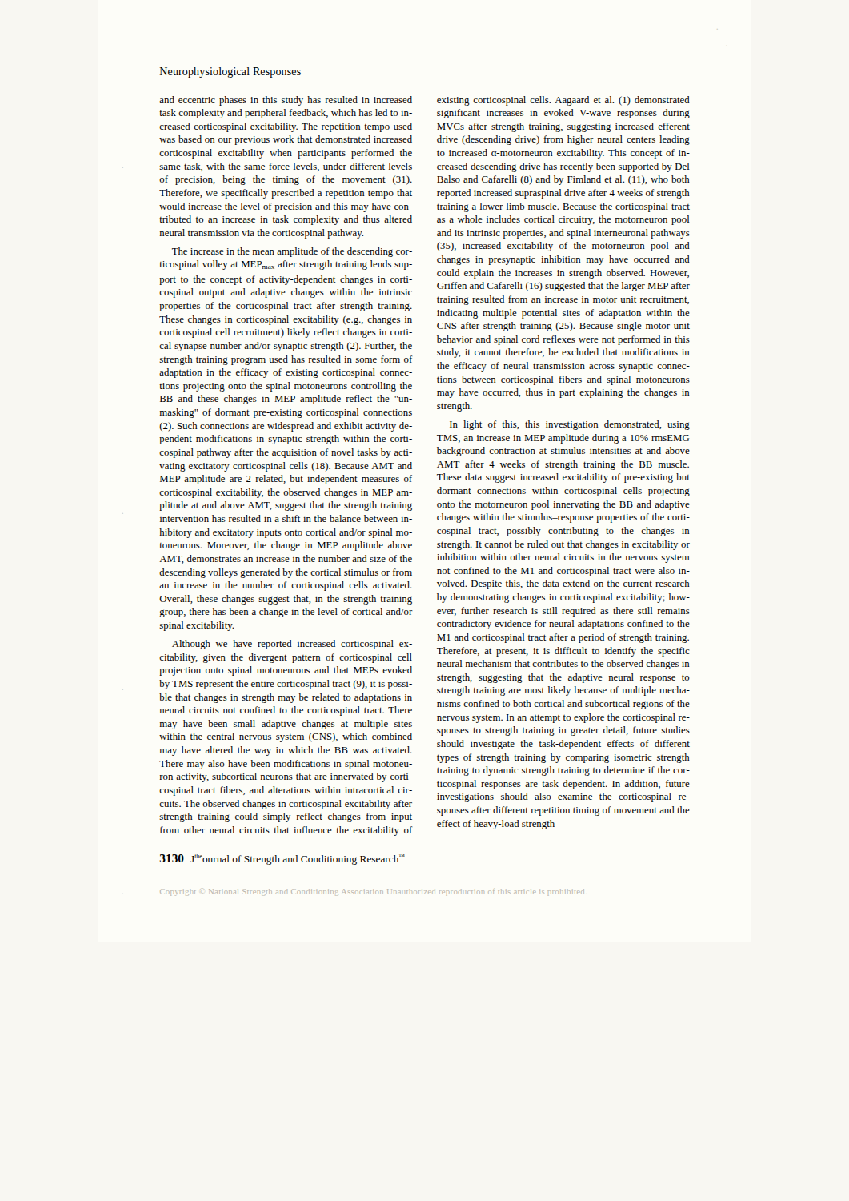·
·
·
·
·
·
Neurophysiological Responses
and eccentric phases in this study has resulted in increased task complexity and peripheral feedback, which has led to increased corticospinal excitability. The repetition tempo used was based on our previous work that demonstrated increased corticospinal excitability when participants performed the same task, with the same force levels, under different levels of precision, being the timing of the movement (31). Therefore, we specifically prescribed a repetition tempo that would increase the level of precision and this may have contributed to an increase in task complexity and thus altered neural transmission via the corticospinal pathway.
The increase in the mean amplitude of the descending corticospinal volley at MEPmax after strength training lends support to the concept of activity-dependent changes in corticospinal output and adaptive changes within the intrinsic properties of the corticospinal tract after strength training. These changes in corticospinal excitability (e.g., changes in corticospinal cell recruitment) likely reflect changes in cortical synapse number and/or synaptic strength (2). Further, the strength training program used has resulted in some form of adaptation in the efficacy of existing corticospinal connections projecting onto the spinal motoneurons controlling the BB and these changes in MEP amplitude reflect the "unmasking" of dormant pre-existing corticospinal connections (2). Such connections are widespread and exhibit activity dependent modifications in synaptic strength within the corticospinal pathway after the acquisition of novel tasks by activating excitatory corticospinal cells (18). Because AMT and MEP amplitude are 2 related, but independent measures of corticospinal excitability, the observed changes in MEP amplitude at and above AMT, suggest that the strength training intervention has resulted in a shift in the balance between inhibitory and excitatory inputs onto cortical and/or spinal motoneurons. Moreover, the change in MEP amplitude above AMT, demonstrates an increase in the number and size of the descending volleys generated by the cortical stimulus or from an increase in the number of corticospinal cells activated. Overall, these changes suggest that, in the strength training group, there has been a change in the level of cortical and/or spinal excitability.
Although we have reported increased corticospinal excitability, given the divergent pattern of corticospinal cell projection onto spinal motoneurons and that MEPs evoked by TMS represent the entire corticospinal tract (9), it is possible that changes in strength may be related to adaptations in neural circuits not confined to the corticospinal tract. There may have been small adaptive changes at multiple sites within the central nervous system (CNS), which combined may have altered the way in which the BB was activated. There may also have been modifications in spinal motoneuron activity, subcortical neurons that are innervated by corticospinal tract fibers, and alterations within intracortical circuits. The observed changes in corticospinal excitability after strength training could simply reflect changes from input from other neural circuits that influence the excitability of existing corticospinal cells. Aagaard et al. (1) demonstrated significant increases in evoked V-wave responses during MVCs after strength training, suggesting increased efferent drive (descending drive) from higher neural centers leading to increased α-motorneuron excitability. This concept of increased descending drive has recently been supported by Del Balso and Cafarelli (8) and by Fimland et al. (11), who both reported increased supraspinal drive after 4 weeks of strength training a lower limb muscle. Because the corticospinal tract as a whole includes cortical circuitry, the motorneuron pool and its intrinsic properties, and spinal interneuronal pathways (35), increased excitability of the motorneuron pool and changes in presynaptic inhibition may have occurred and could explain the increases in strength observed. However, Griffen and Cafarelli (16) suggested that the larger MEP after training resulted from an increase in motor unit recruitment, indicating multiple potential sites of adaptation within the CNS after strength training (25). Because single motor unit behavior and spinal cord reflexes were not performed in this study, it cannot therefore, be excluded that modifications in the efficacy of neural transmission across synaptic connections between corticospinal fibers and spinal motoneurons may have occurred, thus in part explaining the changes in strength.
In light of this, this investigation demonstrated, using TMS, an increase in MEP amplitude during a 10% rmsEMG background contraction at stimulus intensities at and above AMT after 4 weeks of strength training the BB muscle. These data suggest increased excitability of pre-existing but dormant connections within corticospinal cells projecting onto the motorneuron pool innervating the BB and adaptive changes within the stimulus–response properties of the corticospinal tract, possibly contributing to the changes in strength. It cannot be ruled out that changes in excitability or inhibition within other neural circuits in the nervous system not confined to the M1 and corticospinal tract were also involved. Despite this, the data extend on the current research by demonstrating changes in corticospinal excitability; however, further research is still required as there still remains contradictory evidence for neural adaptations confined to the M1 and corticospinal tract after a period of strength training. Therefore, at present, it is difficult to identify the specific neural mechanism that contributes to the observed changes in strength, suggesting that the adaptive neural response to strength training are most likely because of multiple mechanisms confined to both cortical and subcortical regions of the nervous system. In an attempt to explore the corticospinal responses to strength training in greater detail, future studies should investigate the task-dependent effects of different types of strength training by comparing isometric strength training to dynamic strength training to determine if the corticospinal responses are task dependent. In addition, future investigations should also examine the corticospinal responses after different repetition timing of movement and the effect of heavy-load strength
3130 Jtheournal of Strength and Conditioning Research™
Copyright © National Strength and Conditioning Association Unauthorized reproduction of this article is prohibited.